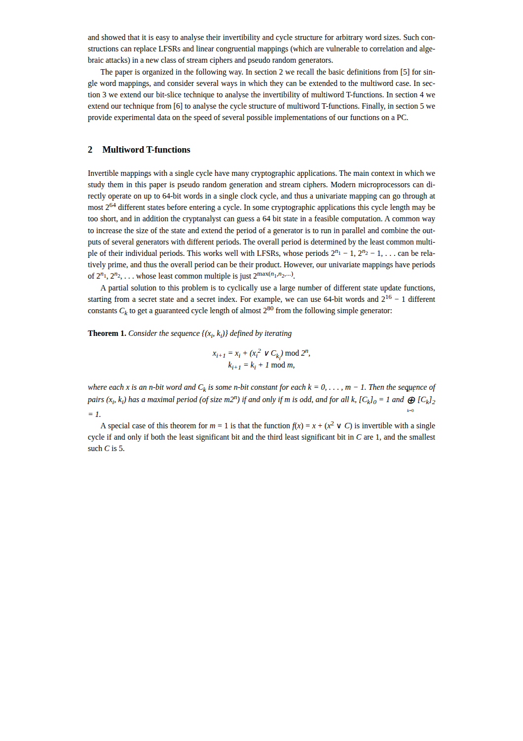and showed that it is easy to analyse their invertibility and cycle structure for arbitrary word sizes. Such constructions can replace LFSRs and linear congruential mappings (which are vulnerable to correlation and algebraic attacks) in a new class of stream ciphers and pseudo random generators.
The paper is organized in the following way. In section 2 we recall the basic definitions from [5] for single word mappings, and consider several ways in which they can be extended to the multiword case. In section 3 we extend our bit-slice technique to analyse the invertibility of multiword T-functions. In section 4 we extend our technique from [6] to analyse the cycle structure of multiword T-functions. Finally, in section 5 we provide experimental data on the speed of several possible implementations of our functions on a PC.
2 Multiword T-functions
Invertible mappings with a single cycle have many cryptographic applications. The main context in which we study them in this paper is pseudo random generation and stream ciphers. Modern microprocessors can directly operate on up to 64-bit words in a single clock cycle, and thus a univariate mapping can go through at most 264 different states before entering a cycle. In some cryptographic applications this cycle length may be too short, and in addition the cryptanalyst can guess a 64 bit state in a feasible computation. A common way to increase the size of the state and extend the period of a generator is to run in parallel and combine the outputs of several generators with different periods. The overall period is determined by the least common multiple of their individual periods. This works well with LFSRs, whose periods 2n1 − 1, 2n2 − 1, . . . can be relatively prime, and thus the overall period can be their product. However, our univariate mappings have periods of 2n1, 2n2, . . . whose least common multiple is just 2max(n1,n2,...).
A partial solution to this problem is to cyclically use a large number of different state update functions, starting from a secret state and a secret index. For example, we can use 64-bit words and 216 − 1 different constants Ck to get a guaranteed cycle length of almost 280 from the following simple generator:
Theorem 1. Consider the sequence {(xi, ki)} defined by iterating
xi+1 = xi + (xi2 ∨ Cki) mod 2n, ki+1 = ki + 1 mod m,
where each x is an n-bit word and Ck is some n-bit constant for each k = 0, . . . , m − 1. Then the sequence of pairs (xi, ki) has a maximal period (of size m2n) if and only if m is odd, and for all k, [Ck]0 = 1 and ⊕m−1 k=0 [Ck]2 = 1.
A special case of this theorem for m = 1 is that the function f(x) = x + (x2 ∨ C) is invertible with a single cycle if and only if both the least significant bit and the third least significant bit in C are 1, and the smallest such C is 5.